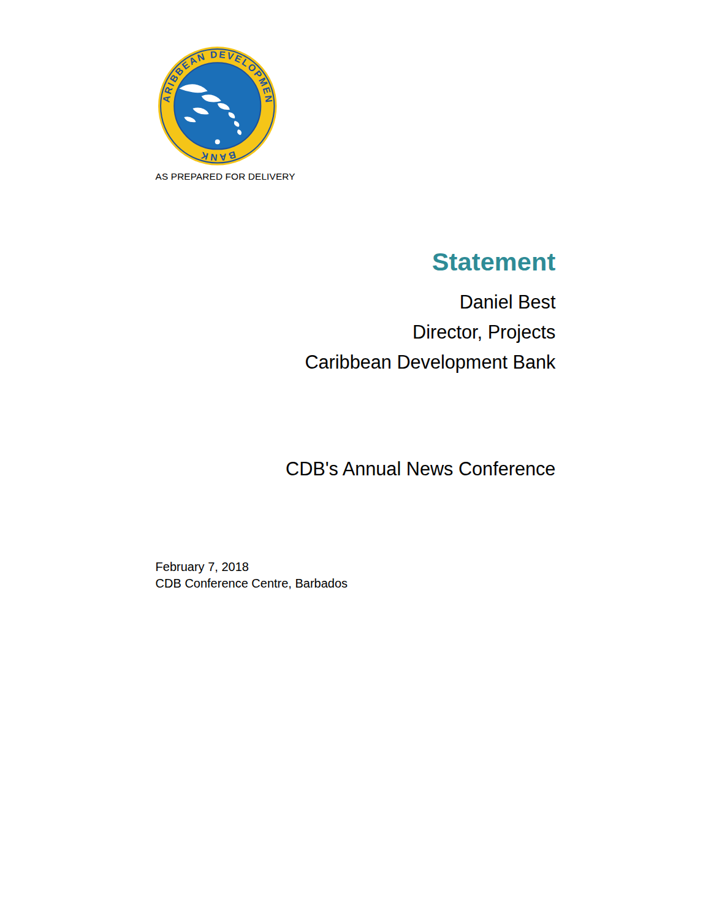CARIBBEAN DEVELOPMENT BANK
AS PREPARED FOR DELIVERY
Statement
Daniel Best
Director, Projects
Caribbean Development Bank
CDB's Annual News Conference
February 7, 2018
CDB Conference Centre, Barbados